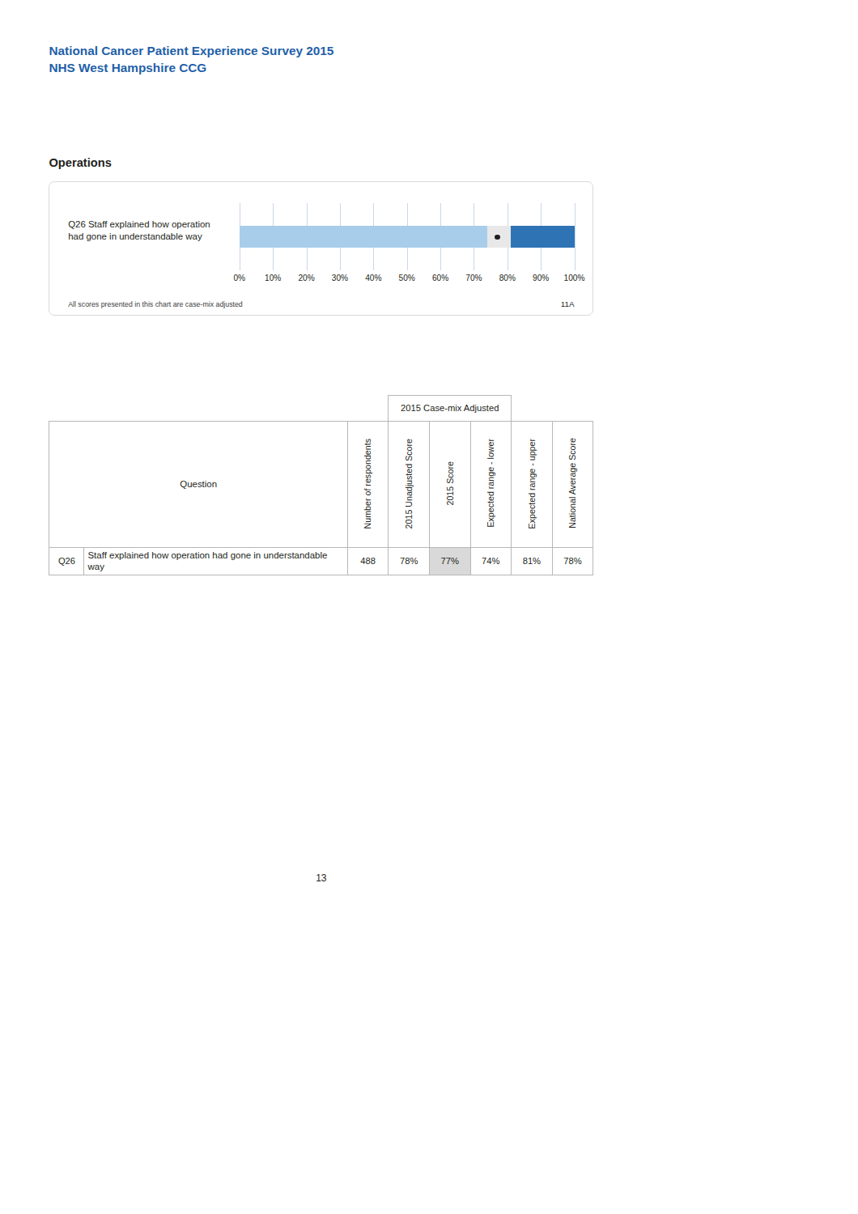National Cancer Patient Experience Survey 2015
NHS West Hampshire CCG
Operations
Q26 Staff explained how operation had gone in understandable way
0% 10% 20% 30% 40% 50% 60% 70% 80% 90% 100%
All scores presented in this chart are case-mix adjusted
11A
| | 2015 Case-mix Adjusted | |
| Question | Number of respondents | 2015 Unadjusted Score | 2015 Score | Expected range - lower | Expected range - upper | National Average Score |
| Q26 | Staff explained how operation had gone in understandable way | 488 | 78% | 77% | 74% | 81% | 78% |
13